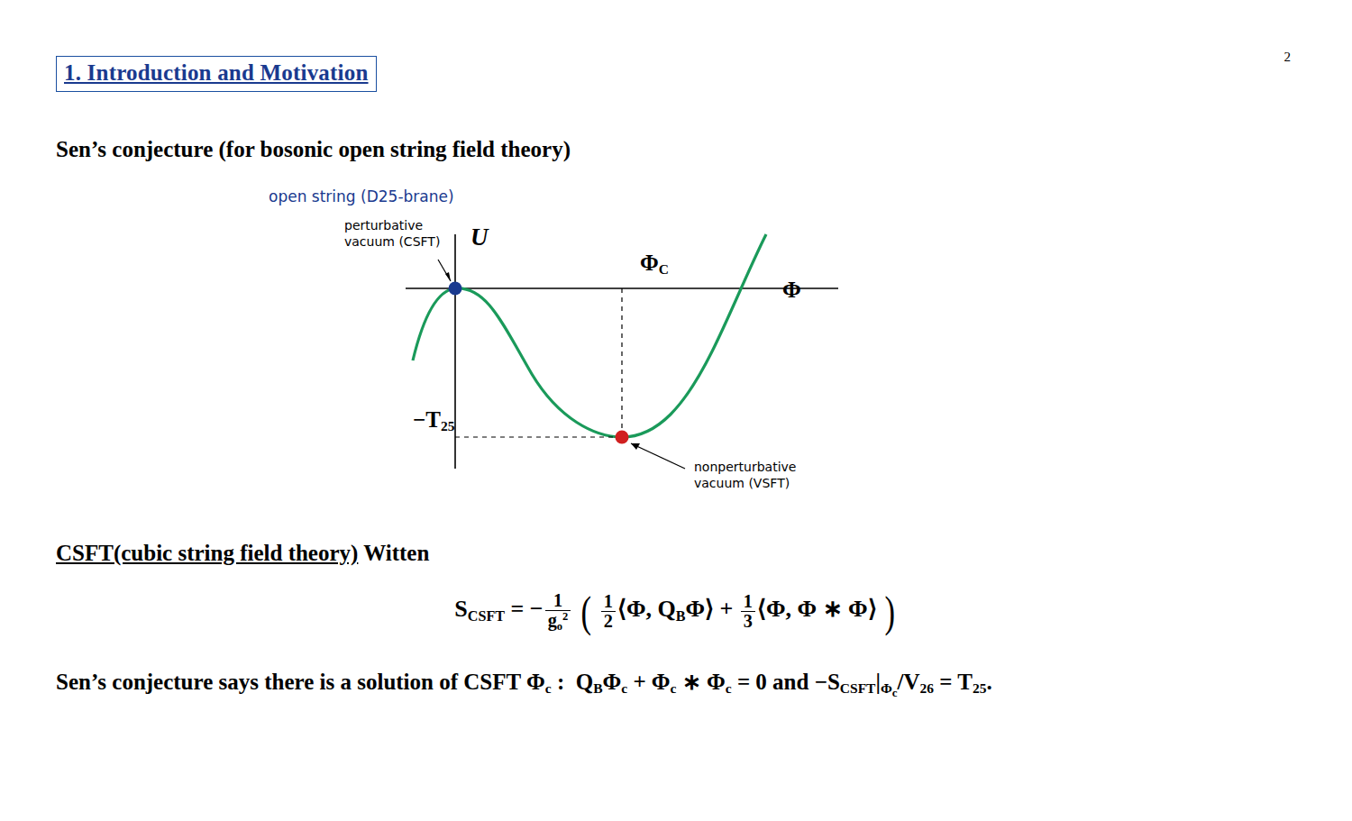2
1. Introduction and Motivation
Sen’s conjecture (for bosonic open string field theory)
open string (D25-brane)
perturbative
vacuum (CSFT)
nonperturbative
vacuum (VSFT)
U
ΦC
Φ
−T25
CSFT(cubic string field theory) Witten
SCSFT = −1 go 2 ( 12⟨Φ, QBΦ⟩ + 13⟨Φ, Φ ∗ Φ⟩ )
Sen’s conjecture says there is a solution of CSFT Φc : QBΦc + Φc ∗ Φc = 0 and −SCSFT|Φc/V26 = T25.